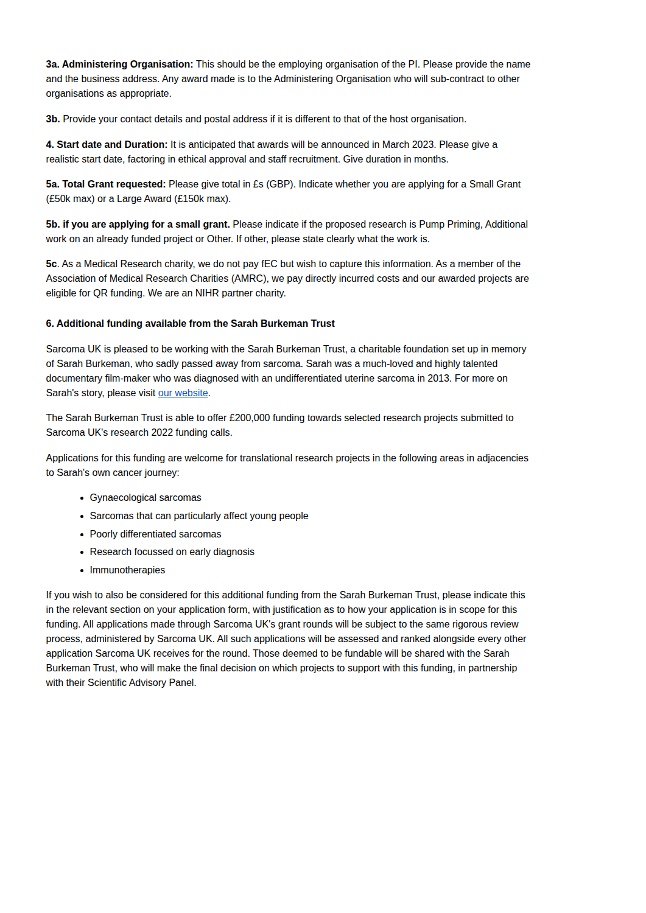3a. Administering Organisation: This should be the employing organisation of the PI. Please provide the name and the business address. Any award made is to the Administering Organisation who will sub-contract to other organisations as appropriate.
3b. Provide your contact details and postal address if it is different to that of the host organisation.
4. Start date and Duration: It is anticipated that awards will be announced in March 2023. Please give a realistic start date, factoring in ethical approval and staff recruitment. Give duration in months.
5a. Total Grant requested: Please give total in £s (GBP). Indicate whether you are applying for a Small Grant (£50k max) or a Large Award (£150k max).
5b. if you are applying for a small grant. Please indicate if the proposed research is Pump Priming, Additional work on an already funded project or Other. If other, please state clearly what the work is.
5c. As a Medical Research charity, we do not pay fEC but wish to capture this information. As a member of the Association of Medical Research Charities (AMRC), we pay directly incurred costs and our awarded projects are eligible for QR funding. We are an NIHR partner charity.
6. Additional funding available from the Sarah Burkeman Trust
Sarcoma UK is pleased to be working with the Sarah Burkeman Trust, a charitable foundation set up in memory of Sarah Burkeman, who sadly passed away from sarcoma. Sarah was a much-loved and highly talented documentary film-maker who was diagnosed with an undifferentiated uterine sarcoma in 2013. For more on Sarah's story, please visit our website.
The Sarah Burkeman Trust is able to offer £200,000 funding towards selected research projects submitted to Sarcoma UK's research 2022 funding calls.
Applications for this funding are welcome for translational research projects in the following areas in adjacencies to Sarah's own cancer journey:
Gynaecological sarcomas
Sarcomas that can particularly affect young people
Poorly differentiated sarcomas
Research focussed on early diagnosis
Immunotherapies
If you wish to also be considered for this additional funding from the Sarah Burkeman Trust, please indicate this in the relevant section on your application form, with justification as to how your application is in scope for this funding. All applications made through Sarcoma UK's grant rounds will be subject to the same rigorous review process, administered by Sarcoma UK. All such applications will be assessed and ranked alongside every other application Sarcoma UK receives for the round. Those deemed to be fundable will be shared with the Sarah Burkeman Trust, who will make the final decision on which projects to support with this funding, in partnership with their Scientific Advisory Panel.